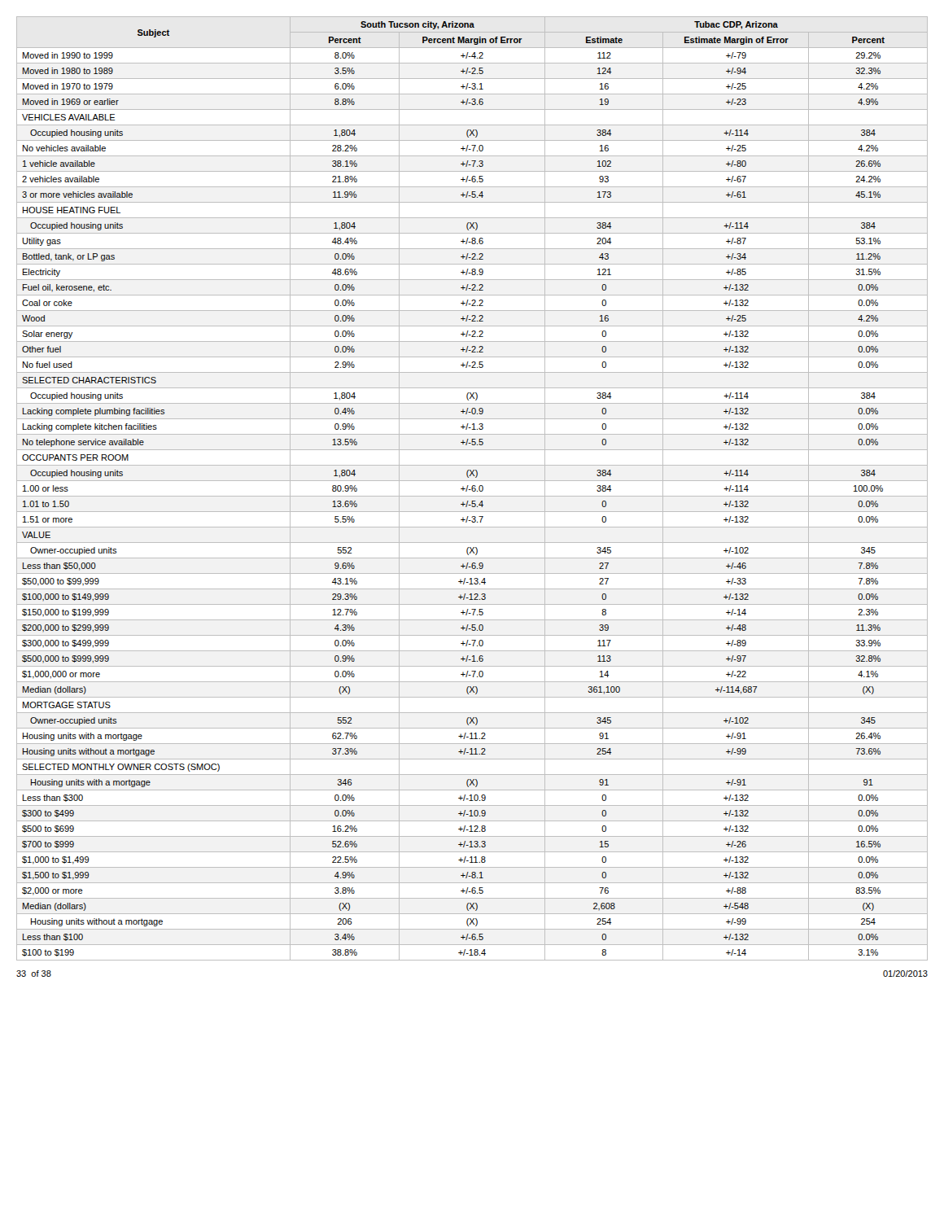| Subject | South Tucson city, Arizona | Tubac CDP, Arizona |
| --- | --- | --- |
| Percent | Percent Margin of Error | Estimate | Estimate Margin of Error | Percent |
| Moved in 1990 to 1999 | 8.0% | +/-4.2 | 112 | +/-79 | 29.2% |
| Moved in 1980 to 1989 | 3.5% | +/-2.5 | 124 | +/-94 | 32.3% |
| Moved in 1970 to 1979 | 6.0% | +/-3.1 | 16 | +/-25 | 4.2% |
| Moved in 1969 or earlier | 8.8% | +/-3.6 | 19 | +/-23 | 4.9% |
| VEHICLES AVAILABLE | | | | | |
| Occupied housing units | 1,804 | (X) | 384 | +/-114 | 384 |
| No vehicles available | 28.2% | +/-7.0 | 16 | +/-25 | 4.2% |
| 1 vehicle available | 38.1% | +/-7.3 | 102 | +/-80 | 26.6% |
| 2 vehicles available | 21.8% | +/-6.5 | 93 | +/-67 | 24.2% |
| 3 or more vehicles available | 11.9% | +/-5.4 | 173 | +/-61 | 45.1% |
| HOUSE HEATING FUEL | | | | | |
| Occupied housing units | 1,804 | (X) | 384 | +/-114 | 384 |
| Utility gas | 48.4% | +/-8.6 | 204 | +/-87 | 53.1% |
| Bottled, tank, or LP gas | 0.0% | +/-2.2 | 43 | +/-34 | 11.2% |
| Electricity | 48.6% | +/-8.9 | 121 | +/-85 | 31.5% |
| Fuel oil, kerosene, etc. | 0.0% | +/-2.2 | 0 | +/-132 | 0.0% |
| Coal or coke | 0.0% | +/-2.2 | 0 | +/-132 | 0.0% |
| Wood | 0.0% | +/-2.2 | 16 | +/-25 | 4.2% |
| Solar energy | 0.0% | +/-2.2 | 0 | +/-132 | 0.0% |
| Other fuel | 0.0% | +/-2.2 | 0 | +/-132 | 0.0% |
| No fuel used | 2.9% | +/-2.5 | 0 | +/-132 | 0.0% |
| SELECTED CHARACTERISTICS | | | | | |
| Occupied housing units | 1,804 | (X) | 384 | +/-114 | 384 |
| Lacking complete plumbing facilities | 0.4% | +/-0.9 | 0 | +/-132 | 0.0% |
| Lacking complete kitchen facilities | 0.9% | +/-1.3 | 0 | +/-132 | 0.0% |
| No telephone service available | 13.5% | +/-5.5 | 0 | +/-132 | 0.0% |
| OCCUPANTS PER ROOM | | | | | |
| Occupied housing units | 1,804 | (X) | 384 | +/-114 | 384 |
| 1.00 or less | 80.9% | +/-6.0 | 384 | +/-114 | 100.0% |
| 1.01 to 1.50 | 13.6% | +/-5.4 | 0 | +/-132 | 0.0% |
| 1.51 or more | 5.5% | +/-3.7 | 0 | +/-132 | 0.0% |
| VALUE | | | | | |
| Owner-occupied units | 552 | (X) | 345 | +/-102 | 345 |
| Less than $50,000 | 9.6% | +/-6.9 | 27 | +/-46 | 7.8% |
| $50,000 to $99,999 | 43.1% | +/-13.4 | 27 | +/-33 | 7.8% |
| $100,000 to $149,999 | 29.3% | +/-12.3 | 0 | +/-132 | 0.0% |
| $150,000 to $199,999 | 12.7% | +/-7.5 | 8 | +/-14 | 2.3% |
| $200,000 to $299,999 | 4.3% | +/-5.0 | 39 | +/-48 | 11.3% |
| $300,000 to $499,999 | 0.0% | +/-7.0 | 117 | +/-89 | 33.9% |
| $500,000 to $999,999 | 0.9% | +/-1.6 | 113 | +/-97 | 32.8% |
| $1,000,000 or more | 0.0% | +/-7.0 | 14 | +/-22 | 4.1% |
| Median (dollars) | (X) | (X) | 361,100 | +/-114,687 | (X) |
| MORTGAGE STATUS | | | | | |
| Owner-occupied units | 552 | (X) | 345 | +/-102 | 345 |
| Housing units with a mortgage | 62.7% | +/-11.2 | 91 | +/-91 | 26.4% |
| Housing units without a mortgage | 37.3% | +/-11.2 | 254 | +/-99 | 73.6% |
| SELECTED MONTHLY OWNER COSTS (SMOC) | | | | | |
| Housing units with a mortgage | 346 | (X) | 91 | +/-91 | 91 |
| Less than $300 | 0.0% | +/-10.9 | 0 | +/-132 | 0.0% |
| $300 to $499 | 0.0% | +/-10.9 | 0 | +/-132 | 0.0% |
| $500 to $699 | 16.2% | +/-12.8 | 0 | +/-132 | 0.0% |
| $700 to $999 | 52.6% | +/-13.3 | 15 | +/-26 | 16.5% |
| $1,000 to $1,499 | 22.5% | +/-11.8 | 0 | +/-132 | 0.0% |
| $1,500 to $1,999 | 4.9% | +/-8.1 | 0 | +/-132 | 0.0% |
| $2,000 or more | 3.8% | +/-6.5 | 76 | +/-88 | 83.5% |
| Median (dollars) | (X) | (X) | 2,608 | +/-548 | (X) |
| Housing units without a mortgage | 206 | (X) | 254 | +/-99 | 254 |
| Less than $100 | 3.4% | +/-6.5 | 0 | +/-132 | 0.0% |
| $100 to $199 | 38.8% | +/-18.4 | 8 | +/-14 | 3.1% |
33 of 38 01/20/2013